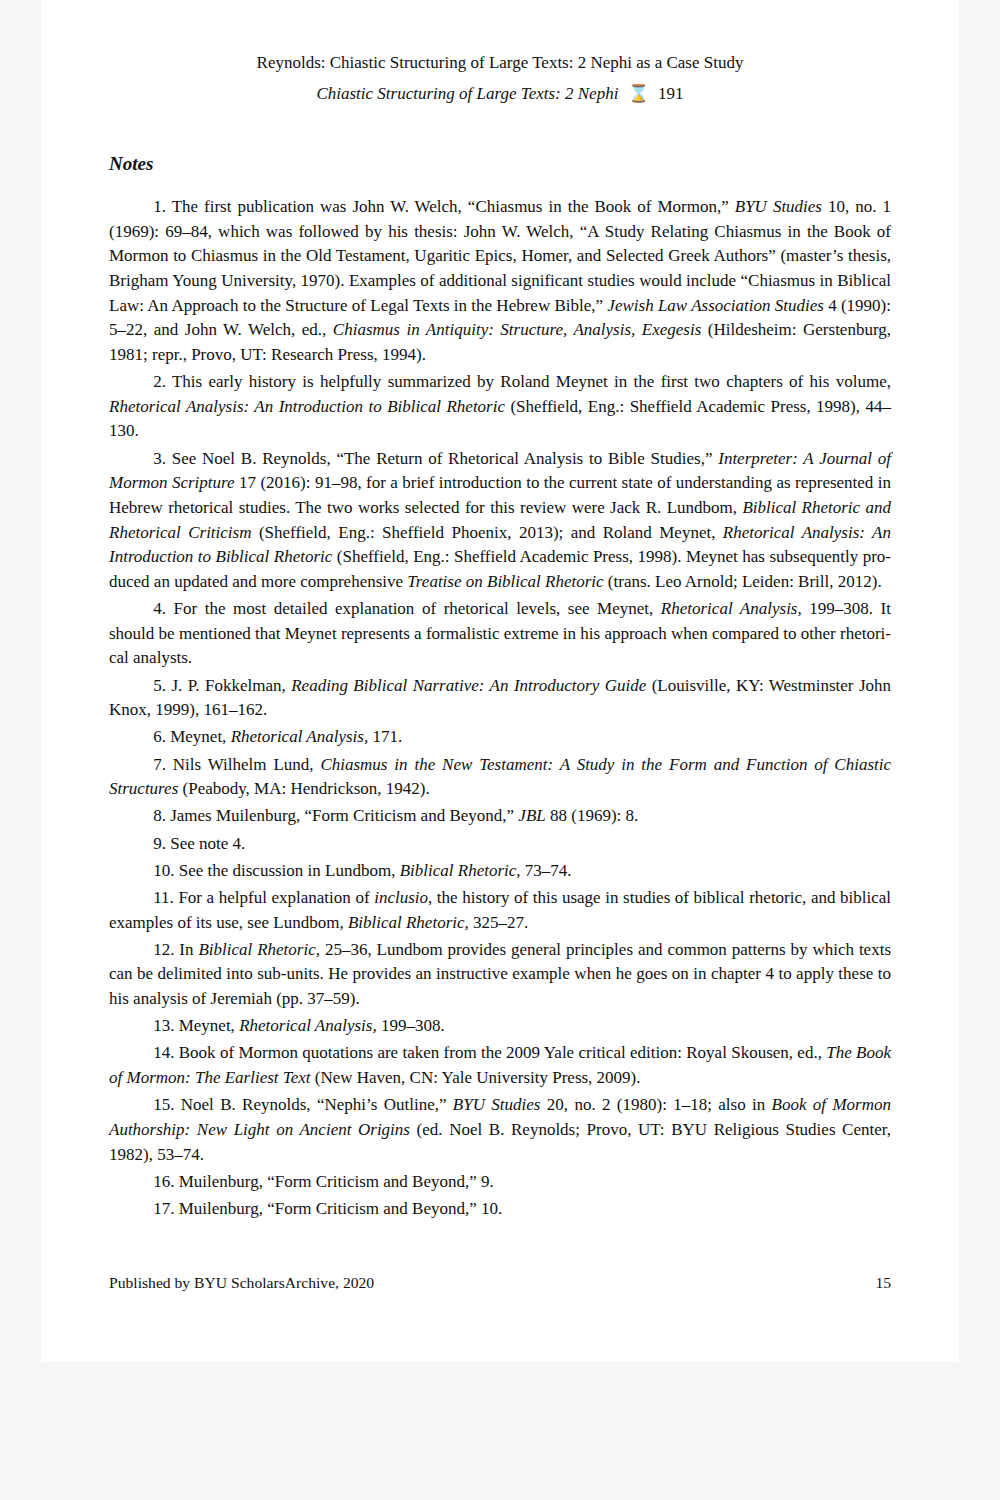Reynolds: Chiastic Structuring of Large Texts: 2 Nephi as a Case Study
Chiastic Structuring of Large Texts: 2 Nephi⌛191
Notes
The first publication was John W. Welch, “Chiasmus in the Book of Mormon,” BYU Studies 10, no. 1 (1969): 69–84, which was followed by his thesis: John W. Welch, “A Study Relating Chiasmus in the Book of Mormon to Chiasmus in the Old Testament, Ugaritic Epics, Homer, and Selected Greek Authors” (master’s thesis, Brigham Young University, 1970). Examples of additional significant studies would include “Chiasmus in Biblical Law: An Approach to the Structure of Legal Texts in the Hebrew Bible,” Jewish Law Association Studies 4 (1990): 5–22, and John W. Welch, ed., Chiasmus in Antiquity: Structure, Analysis, Exegesis (Hildesheim: Gerstenburg, 1981; repr., Provo, UT: Research Press, 1994).
This early history is helpfully summarized by Roland Meynet in the first two chapters of his volume, Rhetorical Analysis: An Introduction to Biblical Rhetoric (Sheffield, Eng.: Sheffield Academic Press, 1998), 44–130.
See Noel B. Reynolds, “The Return of Rhetorical Analysis to Bible Studies,” Interpreter: A Journal of Mormon Scripture 17 (2016): 91–98, for a brief introduction to the current state of understanding as represented in Hebrew rhetorical studies. The two works selected for this review were Jack R. Lundbom, Biblical Rhetoric and Rhetorical Criticism (Sheffield, Eng.: Sheffield Phoenix, 2013); and Roland Meynet, Rhetorical Analysis: An Introduction to Biblical Rhetoric (Sheffield, Eng.: Sheffield Academic Press, 1998). Meynet has subsequently produced an updated and more comprehensive Treatise on Biblical Rhetoric (trans. Leo Arnold; Leiden: Brill, 2012).
For the most detailed explanation of rhetorical levels, see Meynet, Rhetorical Analysis, 199–308. It should be mentioned that Meynet represents a formalistic extreme in his approach when compared to other rhetorical analysts.
J. P. Fokkelman, Reading Biblical Narrative: An Introductory Guide (Louisville, KY: Westminster John Knox, 1999), 161–162.
Meynet, Rhetorical Analysis, 171.
Nils Wilhelm Lund, Chiasmus in the New Testament: A Study in the Form and Function of Chiastic Structures (Peabody, MA: Hendrickson, 1942).
James Muilenburg, “Form Criticism and Beyond,” JBL 88 (1969): 8.
See note 4.
See the discussion in Lundbom, Biblical Rhetoric, 73–74.
For a helpful explanation of inclusio, the history of this usage in studies of biblical rhetoric, and biblical examples of its use, see Lundbom, Biblical Rhetoric, 325–27.
In Biblical Rhetoric, 25–36, Lundbom provides general principles and common patterns by which texts can be delimited into sub-units. He provides an instructive example when he goes on in chapter 4 to apply these to his analysis of Jeremiah (pp. 37–59).
Meynet, Rhetorical Analysis, 199–308.
Book of Mormon quotations are taken from the 2009 Yale critical edition: Royal Skousen, ed., The Book of Mormon: The Earliest Text (New Haven, CN: Yale University Press, 2009).
Noel B. Reynolds, “Nephi’s Outline,” BYU Studies 20, no. 2 (1980): 1–18; also in Book of Mormon Authorship: New Light on Ancient Origins (ed. Noel B. Reynolds; Provo, UT: BYU Religious Studies Center, 1982), 53–74.
Muilenburg, “Form Criticism and Beyond,” 9.
Muilenburg, “Form Criticism and Beyond,” 10.
Published by BYU ScholarsArchive, 2020 15